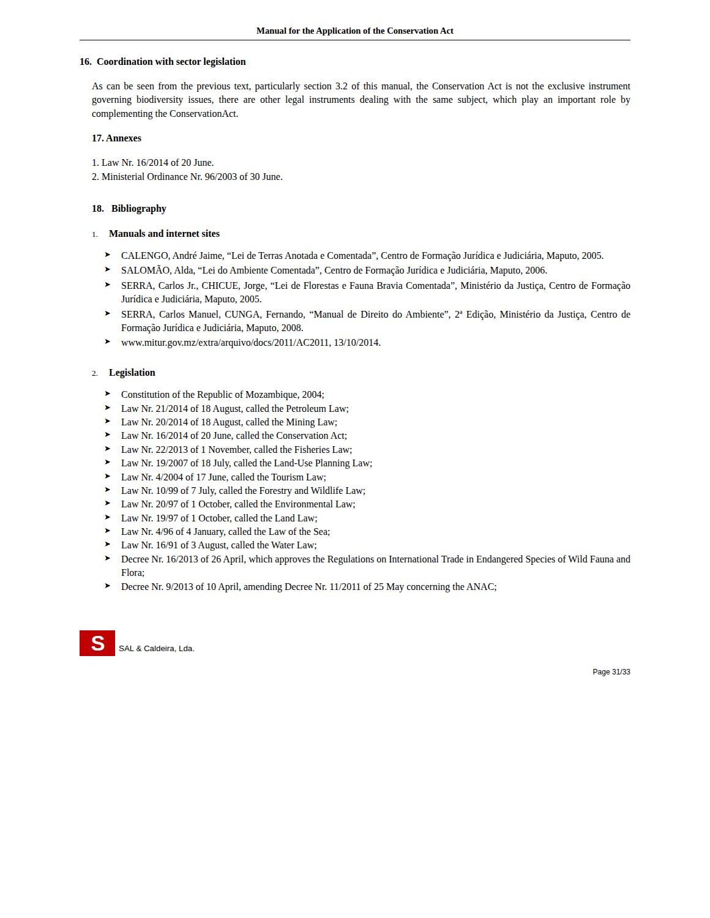Manual for the Application of the Conservation Act
16. Coordination with sector legislation
As can be seen from the previous text, particularly section 3.2 of this manual, the Conservation Act is not the exclusive instrument governing biodiversity issues, there are other legal instruments dealing with the same subject, which play an important role by complementing the ConservationAct.
17. Annexes
1. Law Nr. 16/2014 of 20 June.
2. Ministerial Ordinance Nr. 96/2003 of 30 June.
18. Bibliography
1. Manuals and internet sites
CALENGO, André Jaime, “Lei de Terras Anotada e Comentada”, Centro de Formação Jurídica e Judiciária, Maputo, 2005.
SALOMÃO, Alda, “Lei do Ambiente Comentada”, Centro de Formação Jurídica e Judiciária, Maputo, 2006.
SERRA, Carlos Jr., CHICUE, Jorge, “Lei de Florestas e Fauna Bravia Comentada”, Ministério da Justiça, Centro de Formação Jurídica e Judiciária, Maputo, 2005.
SERRA, Carlos Manuel, CUNGA, Fernando, “Manual de Direito do Ambiente”, 2ª Edição, Ministério da Justiça, Centro de Formação Jurídica e Judiciária, Maputo, 2008.
www.mitur.gov.mz/extra/arquivo/docs/2011/AC2011, 13/10/2014.
2. Legislation
Constitution of the Republic of Mozambique, 2004;
Law Nr. 21/2014 of 18 August, called the Petroleum Law;
Law Nr. 20/2014 of 18 August, called the Mining Law;
Law Nr. 16/2014 of 20 June, called the Conservation Act;
Law Nr. 22/2013 of 1 November, called the Fisheries Law;
Law Nr. 19/2007 of 18 July, called the Land-Use Planning Law;
Law Nr. 4/2004 of 17 June, called the Tourism Law;
Law Nr. 10/99 of 7 July, called the Forestry and Wildlife Law;
Law Nr. 20/97 of 1 October, called the Environmental Law;
Law Nr. 19/97 of 1 October, called the Land Law;
Law Nr. 4/96 of 4 January, called the Law of the Sea;
Law Nr. 16/91 of 3 August, called the Water Law;
Decree Nr. 16/2013 of 26 April, which approves the Regulations on International Trade in Endangered Species of Wild Fauna and Flora;
Decree Nr. 9/2013 of 10 April, amending Decree Nr. 11/2011 of 25 May concerning the ANAC;
SSAL & Caldeira, Lda.
Page 31/33